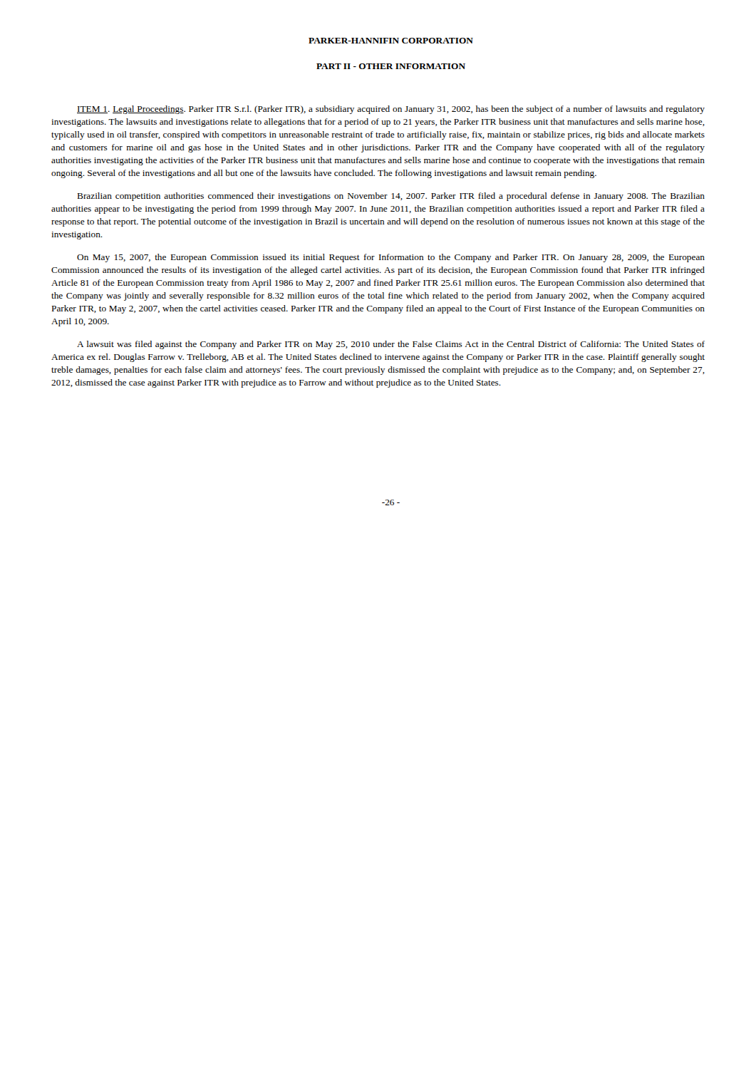PARKER-HANNIFIN CORPORATION
PART II - OTHER INFORMATION
ITEM 1. Legal Proceedings. Parker ITR S.r.l. (Parker ITR), a subsidiary acquired on January 31, 2002, has been the subject of a number of lawsuits and regulatory investigations. The lawsuits and investigations relate to allegations that for a period of up to 21 years, the Parker ITR business unit that manufactures and sells marine hose, typically used in oil transfer, conspired with competitors in unreasonable restraint of trade to artificially raise, fix, maintain or stabilize prices, rig bids and allocate markets and customers for marine oil and gas hose in the United States and in other jurisdictions. Parker ITR and the Company have cooperated with all of the regulatory authorities investigating the activities of the Parker ITR business unit that manufactures and sells marine hose and continue to cooperate with the investigations that remain ongoing. Several of the investigations and all but one of the lawsuits have concluded. The following investigations and lawsuit remain pending.
Brazilian competition authorities commenced their investigations on November 14, 2007. Parker ITR filed a procedural defense in January 2008. The Brazilian authorities appear to be investigating the period from 1999 through May 2007. In June 2011, the Brazilian competition authorities issued a report and Parker ITR filed a response to that report. The potential outcome of the investigation in Brazil is uncertain and will depend on the resolution of numerous issues not known at this stage of the investigation.
On May 15, 2007, the European Commission issued its initial Request for Information to the Company and Parker ITR. On January 28, 2009, the European Commission announced the results of its investigation of the alleged cartel activities. As part of its decision, the European Commission found that Parker ITR infringed Article 81 of the European Commission treaty from April 1986 to May 2, 2007 and fined Parker ITR 25.61 million euros. The European Commission also determined that the Company was jointly and severally responsible for 8.32 million euros of the total fine which related to the period from January 2002, when the Company acquired Parker ITR, to May 2, 2007, when the cartel activities ceased. Parker ITR and the Company filed an appeal to the Court of First Instance of the European Communities on April 10, 2009.
A lawsuit was filed against the Company and Parker ITR on May 25, 2010 under the False Claims Act in the Central District of California: The United States of America ex rel. Douglas Farrow v. Trelleborg, AB et al. The United States declined to intervene against the Company or Parker ITR in the case. Plaintiff generally sought treble damages, penalties for each false claim and attorneys' fees. The court previously dismissed the complaint with prejudice as to the Company; and, on September 27, 2012, dismissed the case against Parker ITR with prejudice as to Farrow and without prejudice as to the United States.
-26 -